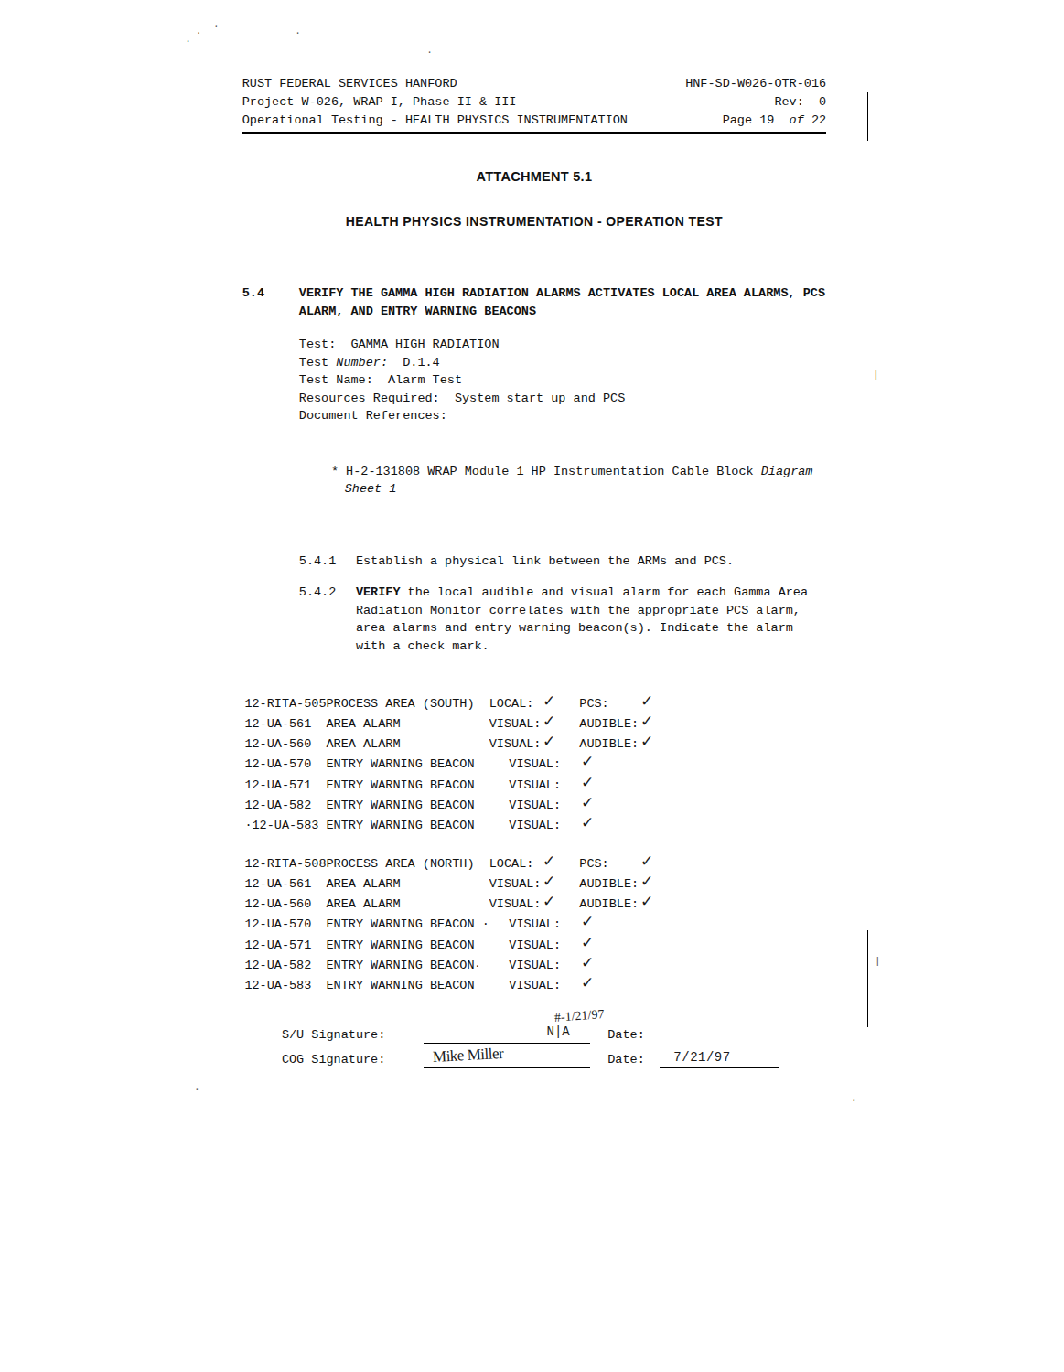· · · · · · · | |
RUST FEDERAL SERVICES HANFORD
HNF-SD-W026-OTR-016
Project W-026, WRAP I, Phase II & III
Rev: 0
Operational Testing - HEALTH PHYSICS INSTRUMENTATION
Page 19 of 22
ATTACHMENT 5.1
HEALTH PHYSICS INSTRUMENTATION - OPERATION TEST
5.4
VERIFY THE GAMMA HIGH RADIATION ALARMS ACTIVATES LOCAL AREA ALARMS, PCS ALARM, AND ENTRY WARNING BEACONS
Test: GAMMA HIGH RADIATION
Test Number: D.1.4
Test Name: Alarm Test
Resources Required: System start up and PCS
Document References:
* H-2-131808 WRAP Module 1 HP Instrumentation Cable Block Diagram Sheet 1
5.4.1
Establish a physical link between the ARMs and PCS.
5.4.2
VERIFY the local audible and visual alarm for each Gamma Area Radiation Monitor correlates with the appropriate PCS alarm, area alarms and entry warning beacon(s). Indicate the alarm with a check mark.
| 12-RITA-505 | PROCESS AREA (SOUTH) | LOCAL: | ✓ | PCS: | ✓ |
| 12-UA-561 | AREA ALARM | VISUAL: | ✓ | AUDIBLE: | ✓ |
| 12-UA-560 | AREA ALARM | VISUAL: | ✓ | AUDIBLE: | ✓ |
| 12-UA-570 | ENTRY WARNING BEACON | VISUAL: | ✓ |
| 12-UA-571 | ENTRY WARNING BEACON | VISUAL: | ✓ |
| 12-UA-582 | ENTRY WARNING BEACON | VISUAL: | ✓ |
| ·12-UA-583 | ENTRY WARNING BEACON | VISUAL: | ✓ |
| 12-RITA-508 | PROCESS AREA (NORTH) | LOCAL: | ✓ | PCS: | ✓ |
| 12-UA-561 | AREA ALARM | VISUAL: | ✓ | AUDIBLE: | ✓ |
| 12-UA-560 | AREA ALARM | VISUAL: | ✓ | AUDIBLE: | ✓ |
| 12-UA-570 | ENTRY WARNING BEACON · | VISUAL: | ✓ |
| 12-UA-571 | ENTRY WARNING BEACON | VISUAL: | ✓ |
| 12-UA-582 | ENTRY WARNING BEACON · | VISUAL: | ✓ |
| 12-UA-583 | ENTRY WARNING BEACON | VISUAL: | ✓ |
S/U Signature:
N|A #-1/21/97
Date:
COG Signature:
Mike Miller
Date:
7/21/97